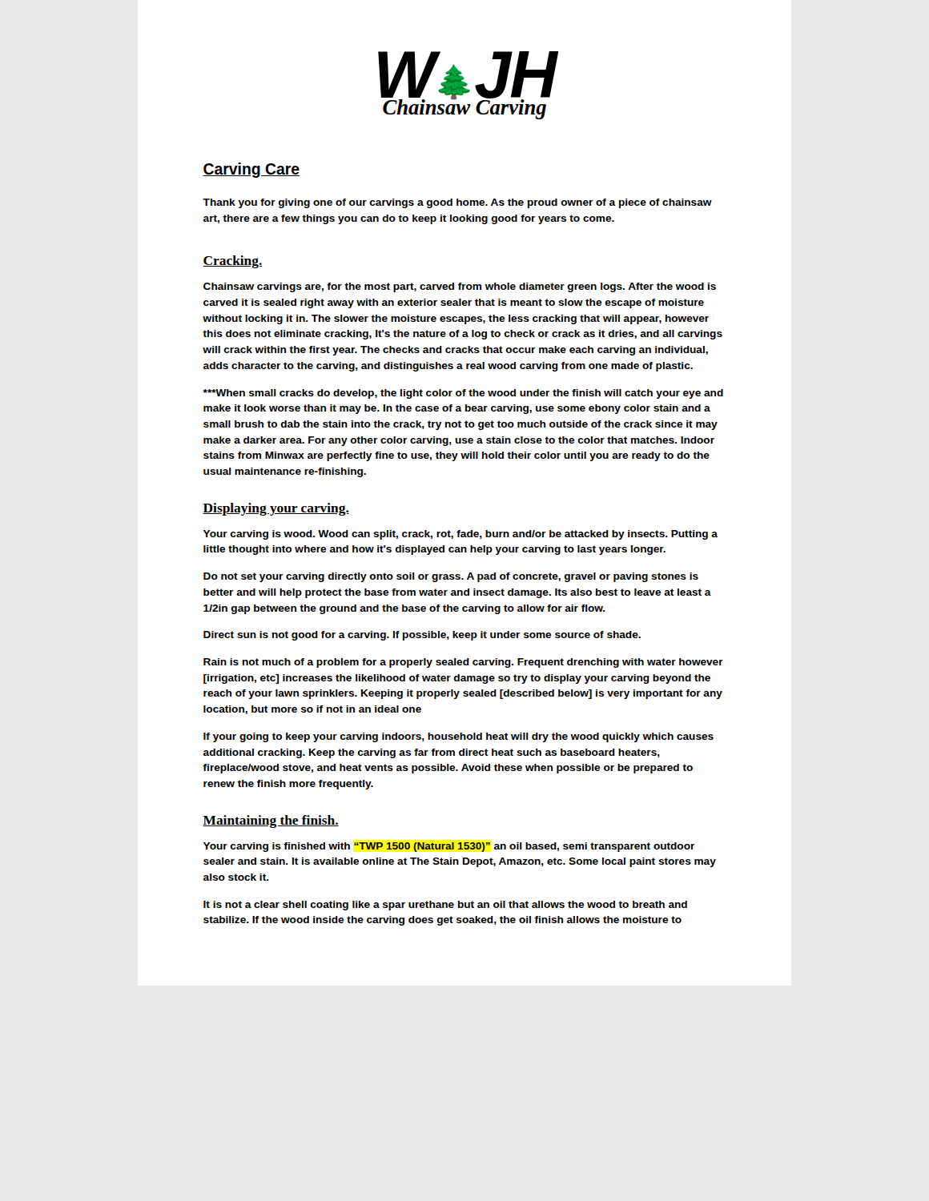W🌲JH
Chainsaw Carving
Carving Care
Thank you for giving one of our carvings a good home. As the proud owner of a piece of chainsaw art, there are a few things you can do to keep it looking good for years to come.
Cracking.
Chainsaw carvings are, for the most part, carved from whole diameter green logs. After the wood is carved it is sealed right away with an exterior sealer that is meant to slow the escape of moisture without locking it in. The slower the moisture escapes, the less cracking that will appear, however this does not eliminate cracking, It's the nature of a log to check or crack as it dries, and all carvings will crack within the first year. The checks and cracks that occur make each carving an individual, adds character to the carving, and distinguishes a real wood carving from one made of plastic.
***When small cracks do develop, the light color of the wood under the finish will catch your eye and make it look worse than it may be. In the case of a bear carving, use some ebony color stain and a small brush to dab the stain into the crack, try not to get too much outside of the crack since it may make a darker area. For any other color carving, use a stain close to the color that matches. Indoor stains from Minwax are perfectly fine to use, they will hold their color until you are ready to do the usual maintenance re-finishing.
Displaying your carving.
Your carving is wood. Wood can split, crack, rot, fade, burn and/or be attacked by insects. Putting a little thought into where and how it's displayed can help your carving to last years longer.
Do not set your carving directly onto soil or grass. A pad of concrete, gravel or paving stones is better and will help protect the base from water and insect damage. Its also best to leave at least a 1/2in gap between the ground and the base of the carving to allow for air flow.
Direct sun is not good for a carving. If possible, keep it under some source of shade.
Rain is not much of a problem for a properly sealed carving. Frequent drenching with water however [irrigation, etc] increases the likelihood of water damage so try to display your carving beyond the reach of your lawn sprinklers. Keeping it properly sealed [described below] is very important for any location, but more so if not in an ideal one
If your going to keep your carving indoors, household heat will dry the wood quickly which causes additional cracking. Keep the carving as far from direct heat such as baseboard heaters, fireplace/wood stove, and heat vents as possible. Avoid these when possible or be prepared to renew the finish more frequently.
Maintaining the finish.
Your carving is finished with “TWP 1500 (Natural 1530)” an oil based, semi transparent outdoor sealer and stain. It is available online at The Stain Depot, Amazon, etc. Some local paint stores may also stock it.
It is not a clear shell coating like a spar urethane but an oil that allows the wood to breath and stabilize. If the wood inside the carving does get soaked, the oil finish allows the moisture to